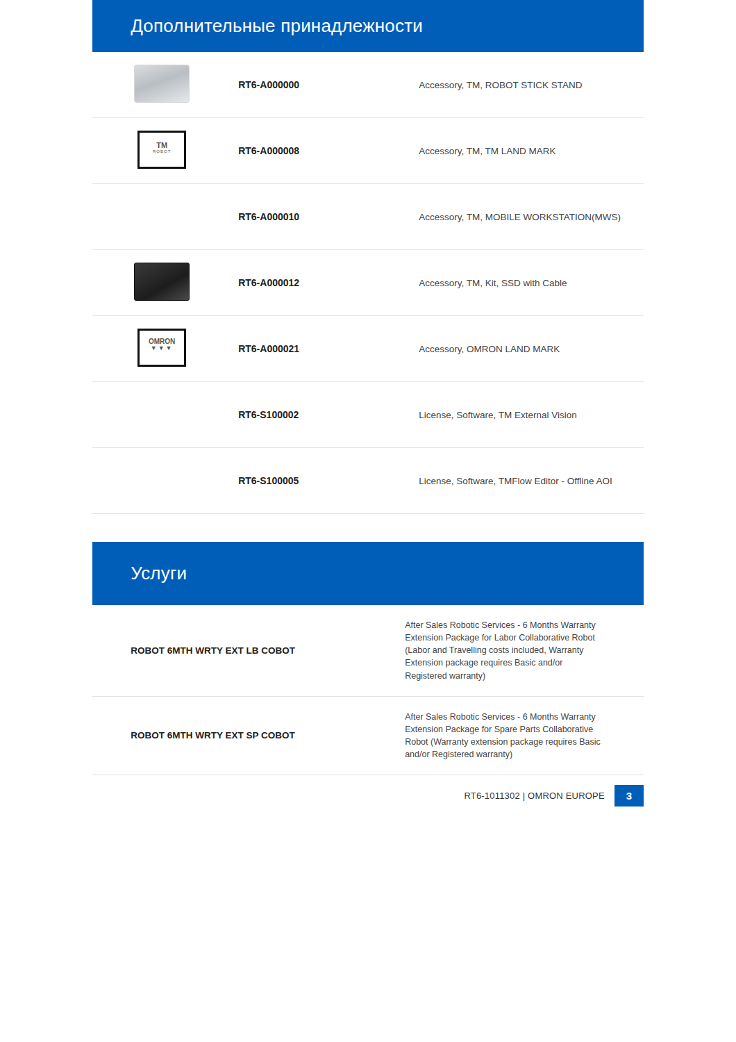Дополнительные принадлежности
| | RT6-A000000 | Accessory, TM, ROBOT STICK STAND |
| TM ROBOT | RT6-A000008 | Accessory, TM, TM LAND MARK |
| | RT6-A000010 | Accessory, TM, MOBILE WORKSTATION(MWS) |
| | RT6-A000012 | Accessory, TM, Kit, SSD with Cable |
| OMRON ▼▼▼ | RT6-A000021 | Accessory, OMRON LAND MARK |
| | RT6-S100002 | License, Software, TM External Vision |
| | RT6-S100005 | License, Software, TMFlow Editor - Offline AOI |
Услуги
| ROBOT 6MTH WRTY EXT LB COBOT | After Sales Robotic Services - 6 Months Warranty Extension Package for Labor Collaborative Robot (Labor and Travelling costs included, Warranty Extension package requires Basic and/or Registered warranty) |
| ROBOT 6MTH WRTY EXT SP COBOT | After Sales Robotic Services - 6 Months Warranty Extension Package for Spare Parts Collaborative Robot (Warranty extension package requires Basic and/or Registered warranty) |
RT6-1011302 | OMRON EUROPE
3